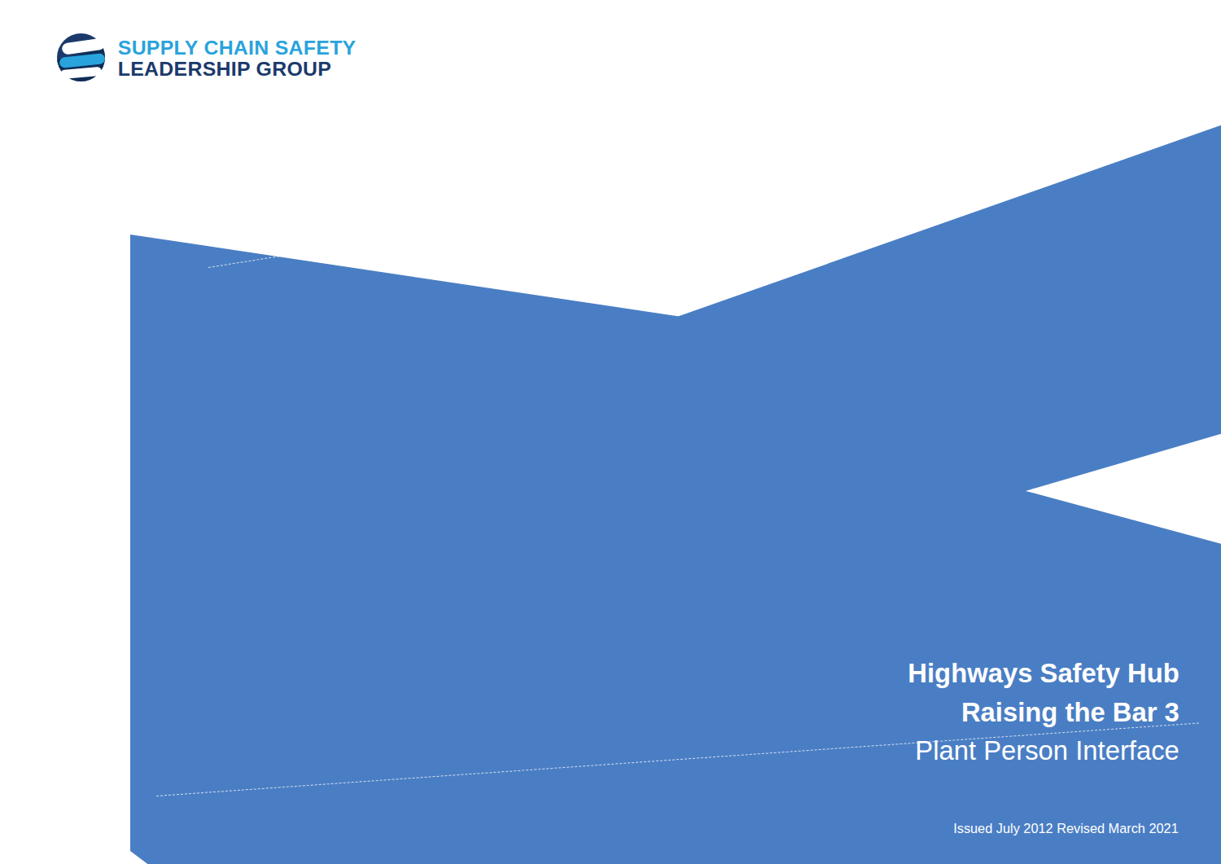SUPPLY CHAIN SAFETY
LEADERSHIP GROUP
Highways Safety Hub
Raising the Bar 3
Plant Person Interface
Issued July 2012 Revised March 2021